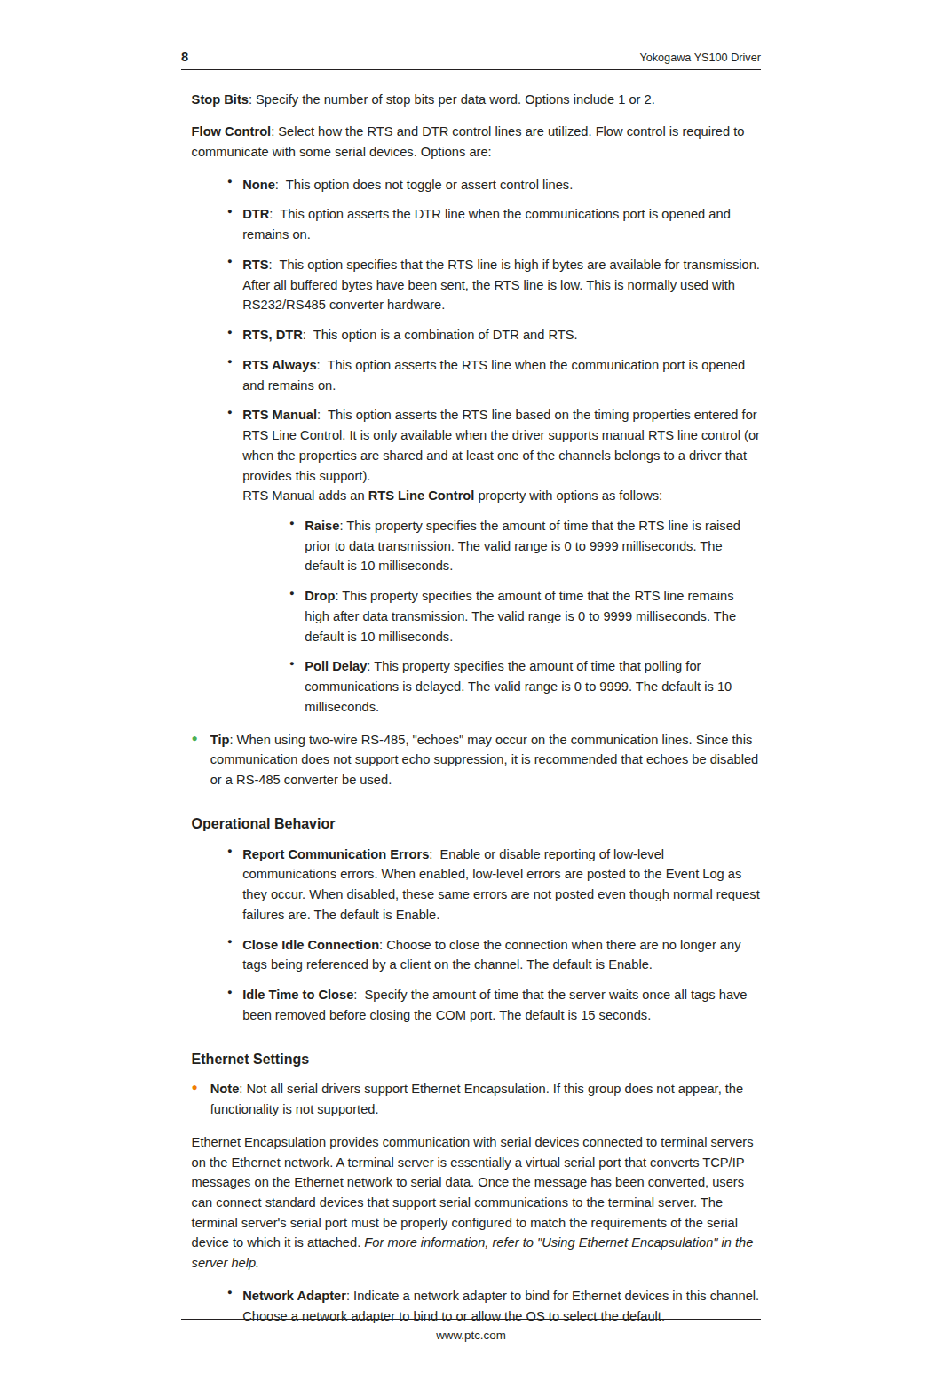8 Yokogawa YS100 Driver
Stop Bits: Specify the number of stop bits per data word. Options include 1 or 2.
Flow Control: Select how the RTS and DTR control lines are utilized. Flow control is required to communicate with some serial devices. Options are:
None: This option does not toggle or assert control lines.
DTR: This option asserts the DTR line when the communications port is opened and remains on.
RTS: This option specifies that the RTS line is high if bytes are available for transmission. After all buffered bytes have been sent, the RTS line is low. This is normally used with RS232/RS485 converter hardware.
RTS, DTR: This option is a combination of DTR and RTS.
RTS Always: This option asserts the RTS line when the communication port is opened and remains on.
RTS Manual: This option asserts the RTS line based on the timing properties entered for RTS Line Control. It is only available when the driver supports manual RTS line control (or when the properties are shared and at least one of the channels belongs to a driver that provides this support).
RTS Manual adds an RTS Line Control property with options as follows:
Raise: This property specifies the amount of time that the RTS line is raised prior to data transmission. The valid range is 0 to 9999 milliseconds. The default is 10 milliseconds.
Drop: This property specifies the amount of time that the RTS line remains high after data transmission. The valid range is 0 to 9999 milliseconds. The default is 10 milliseconds.
Poll Delay: This property specifies the amount of time that polling for communications is delayed. The valid range is 0 to 9999. The default is 10 milliseconds.
Tip: When using two-wire RS-485, "echoes" may occur on the communication lines. Since this communication does not support echo suppression, it is recommended that echoes be disabled or a RS-485 converter be used.
Operational Behavior
Report Communication Errors: Enable or disable reporting of low-level communications errors. When enabled, low-level errors are posted to the Event Log as they occur. When disabled, these same errors are not posted even though normal request failures are. The default is Enable.
Close Idle Connection: Choose to close the connection when there are no longer any tags being referenced by a client on the channel. The default is Enable.
Idle Time to Close: Specify the amount of time that the server waits once all tags have been removed before closing the COM port. The default is 15 seconds.
Ethernet Settings
Note: Not all serial drivers support Ethernet Encapsulation. If this group does not appear, the functionality is not supported.
Ethernet Encapsulation provides communication with serial devices connected to terminal servers on the Ethernet network. A terminal server is essentially a virtual serial port that converts TCP/IP messages on the Ethernet network to serial data. Once the message has been converted, users can connect standard devices that support serial communications to the terminal server. The terminal server's serial port must be properly configured to match the requirements of the serial device to which it is attached. For more information, refer to "Using Ethernet Encapsulation" in the server help.
Network Adapter: Indicate a network adapter to bind for Ethernet devices in this channel. Choose a network adapter to bind to or allow the OS to select the default.
www.ptc.com